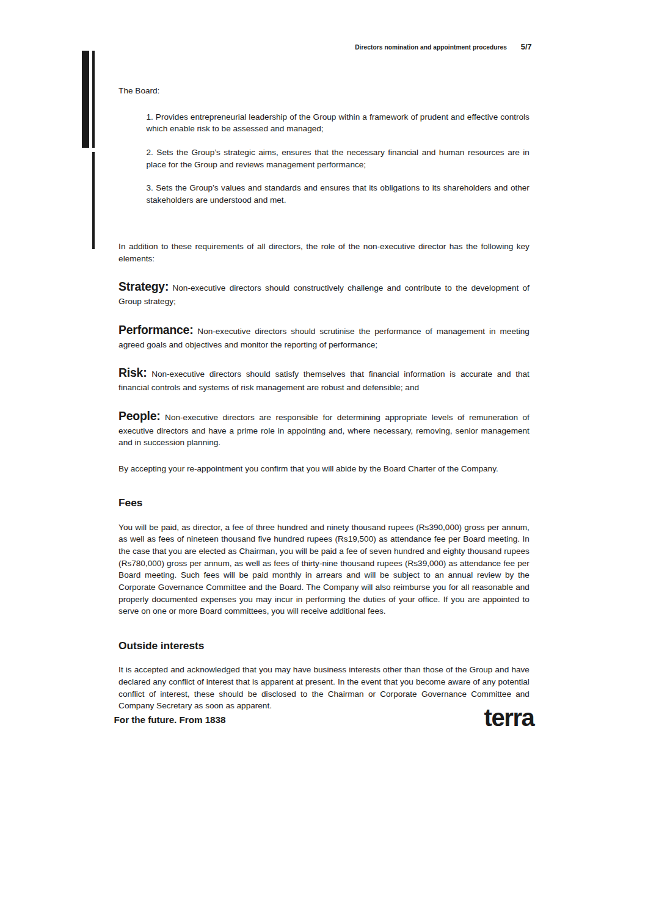Directors nomination and appointment procedures5/7
The Board:
1. Provides entrepreneurial leadership of the Group within a framework of prudent and effective controls which enable risk to be assessed and managed;
2. Sets the Group’s strategic aims, ensures that the necessary financial and human resources are in place for the Group and reviews management performance;
3. Sets the Group’s values and standards and ensures that its obligations to its shareholders and other stakeholders are understood and met.
In addition to these requirements of all directors, the role of the non-executive director has the following key elements:
Strategy: Non-executive directors should constructively challenge and contribute to the development of Group strategy;
Performance: Non-executive directors should scrutinise the performance of management in meeting agreed goals and objectives and monitor the reporting of performance;
Risk: Non-executive directors should satisfy themselves that financial information is accurate and that financial controls and systems of risk management are robust and defensible; and
People: Non-executive directors are responsible for determining appropriate levels of remuneration of executive directors and have a prime role in appointing and, where necessary, removing, senior management and in succession planning.
By accepting your re-appointment you confirm that you will abide by the Board Charter of the Company.
Fees
You will be paid, as director, a fee of three hundred and ninety thousand rupees (Rs390,000) gross per annum, as well as fees of nineteen thousand five hundred rupees (Rs19,500) as attendance fee per Board meeting. In the case that you are elected as Chairman, you will be paid a fee of seven hundred and eighty thousand rupees (Rs780,000) gross per annum, as well as fees of thirty-nine thousand rupees (Rs39,000) as attendance fee per Board meeting. Such fees will be paid monthly in arrears and will be subject to an annual review by the Corporate Governance Committee and the Board. The Company will also reimburse you for all reasonable and properly documented expenses you may incur in performing the duties of your office. If you are appointed to serve on one or more Board committees, you will receive additional fees.
Outside interests
It is accepted and acknowledged that you may have business interests other than those of the Group and have declared any conflict of interest that is apparent at present. In the event that you become aware of any potential conflict of interest, these should be disclosed to the Chairman or Corporate Governance Committee and Company Secretary as soon as apparent.
For the future. From 1838
terra